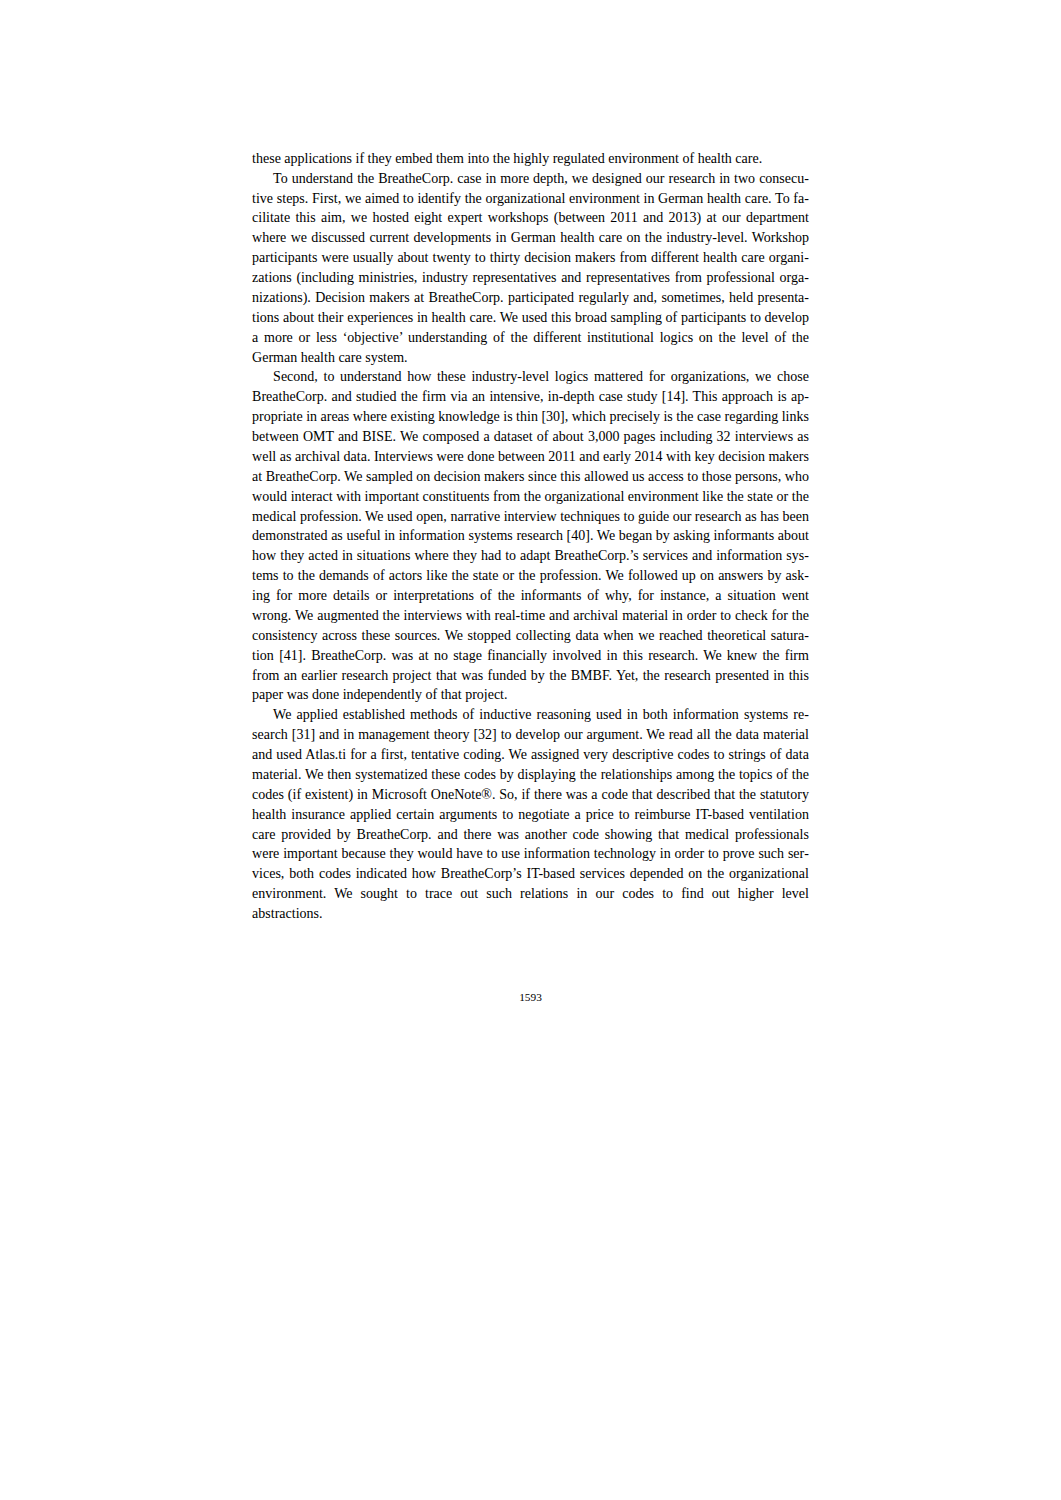these applications if they embed them into the highly regulated environment of health care.
To understand the BreatheCorp. case in more depth, we designed our research in two consecutive steps. First, we aimed to identify the organizational environment in German health care. To facilitate this aim, we hosted eight expert workshops (between 2011 and 2013) at our department where we discussed current developments in German health care on the industry-level. Workshop participants were usually about twenty to thirty decision makers from different health care organizations (including ministries, industry representatives and representatives from professional organizations). Decision makers at BreatheCorp. participated regularly and, sometimes, held presentations about their experiences in health care. We used this broad sampling of participants to develop a more or less ‘objective’ understanding of the different institutional logics on the level of the German health care system.
Second, to understand how these industry-level logics mattered for organizations, we chose BreatheCorp. and studied the firm via an intensive, in-depth case study [14]. This approach is appropriate in areas where existing knowledge is thin [30], which precisely is the case regarding links between OMT and BISE. We composed a dataset of about 3,000 pages including 32 interviews as well as archival data. Interviews were done between 2011 and early 2014 with key decision makers at BreatheCorp. We sampled on decision makers since this allowed us access to those persons, who would interact with important constituents from the organizational environment like the state or the medical profession. We used open, narrative interview techniques to guide our research as has been demonstrated as useful in information systems research [40]. We began by asking informants about how they acted in situations where they had to adapt BreatheCorp.’s services and information systems to the demands of actors like the state or the profession. We followed up on answers by asking for more details or interpretations of the informants of why, for instance, a situation went wrong. We augmented the interviews with real-time and archival material in order to check for the consistency across these sources. We stopped collecting data when we reached theoretical saturation [41]. BreatheCorp. was at no stage financially involved in this research. We knew the firm from an earlier research project that was funded by the BMBF. Yet, the research presented in this paper was done independently of that project.
We applied established methods of inductive reasoning used in both information systems research [31] and in management theory [32] to develop our argument. We read all the data material and used Atlas.ti for a first, tentative coding. We assigned very descriptive codes to strings of data material. We then systematized these codes by displaying the relationships among the topics of the codes (if existent) in Microsoft OneNote®. So, if there was a code that described that the statutory health insurance applied certain arguments to negotiate a price to reimburse IT-based ventilation care provided by BreatheCorp. and there was another code showing that medical professionals were important because they would have to use information technology in order to prove such services, both codes indicated how BreatheCorp’s IT-based services depended on the organizational environment. We sought to trace out such relations in our codes to find out higher level abstractions.
1593